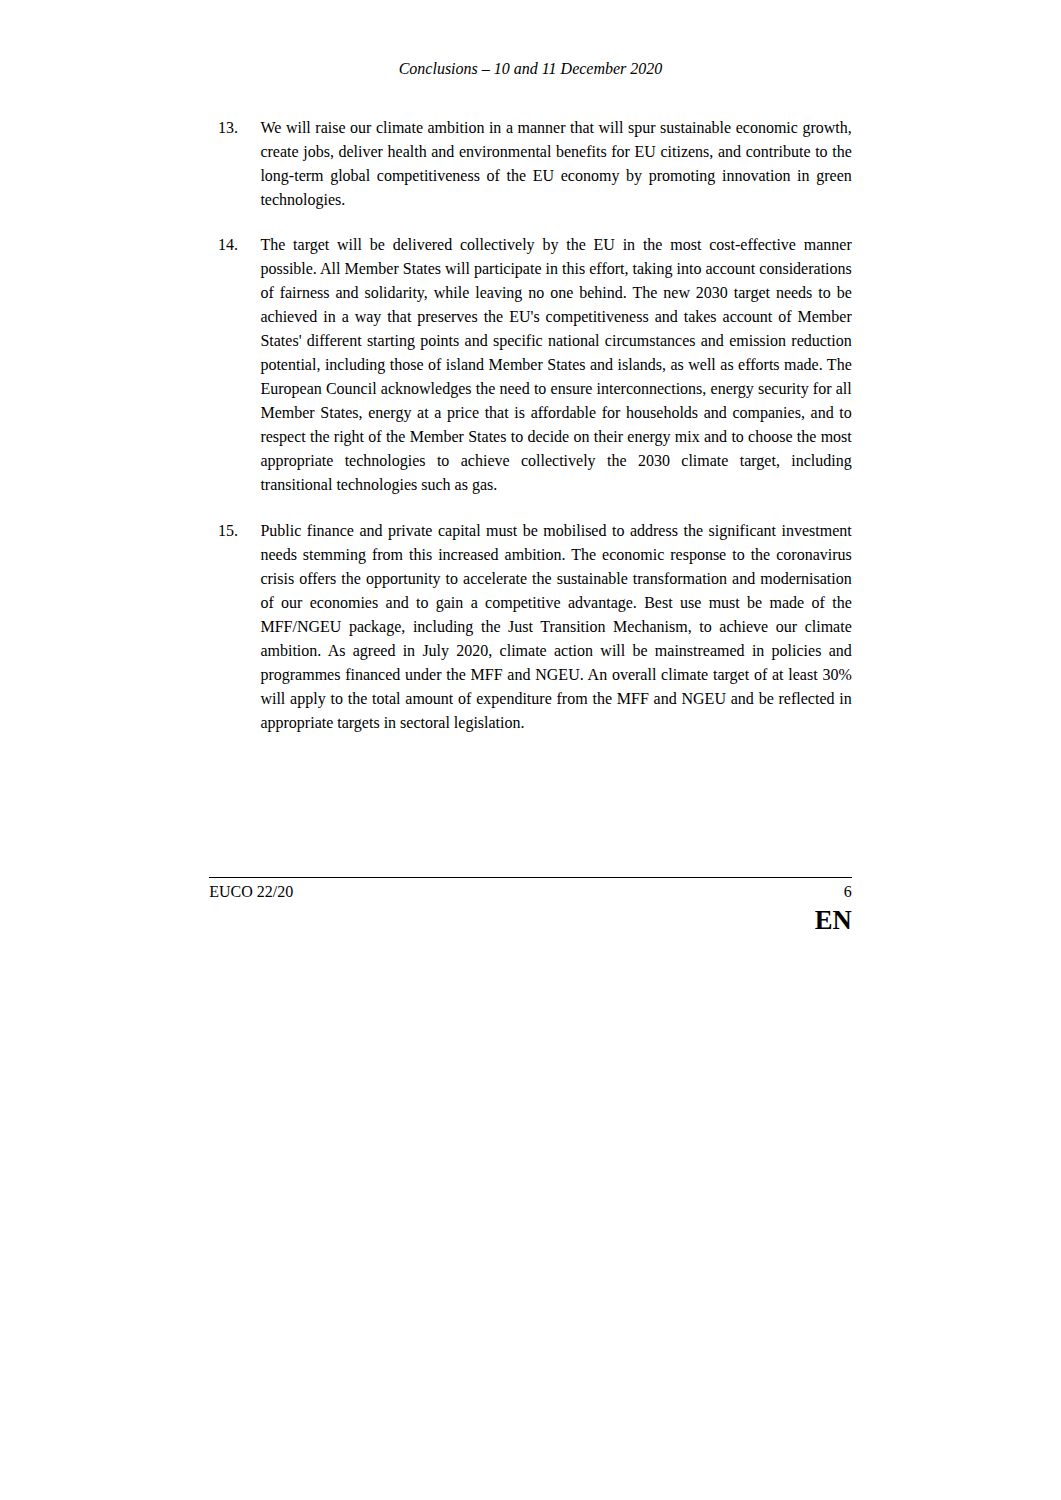Conclusions – 10 and 11 December 2020
We will raise our climate ambition in a manner that will spur sustainable economic growth, create jobs, deliver health and environmental benefits for EU citizens, and contribute to the long-term global competitiveness of the EU economy by promoting innovation in green technologies.
The target will be delivered collectively by the EU in the most cost-effective manner possible. All Member States will participate in this effort, taking into account considerations of fairness and solidarity, while leaving no one behind. The new 2030 target needs to be achieved in a way that preserves the EU's competitiveness and takes account of Member States' different starting points and specific national circumstances and emission reduction potential, including those of island Member States and islands, as well as efforts made. The European Council acknowledges the need to ensure interconnections, energy security for all Member States, energy at a price that is affordable for households and companies, and to respect the right of the Member States to decide on their energy mix and to choose the most appropriate technologies to achieve collectively the 2030 climate target, including transitional technologies such as gas.
Public finance and private capital must be mobilised to address the significant investment needs stemming from this increased ambition. The economic response to the coronavirus crisis offers the opportunity to accelerate the sustainable transformation and modernisation of our economies and to gain a competitive advantage. Best use must be made of the MFF/NGEU package, including the Just Transition Mechanism, to achieve our climate ambition. As agreed in July 2020, climate action will be mainstreamed in policies and programmes financed under the MFF and NGEU. An overall climate target of at least 30% will apply to the total amount of expenditure from the MFF and NGEU and be reflected in appropriate targets in sectoral legislation.
EUCO 22/20 6
EN